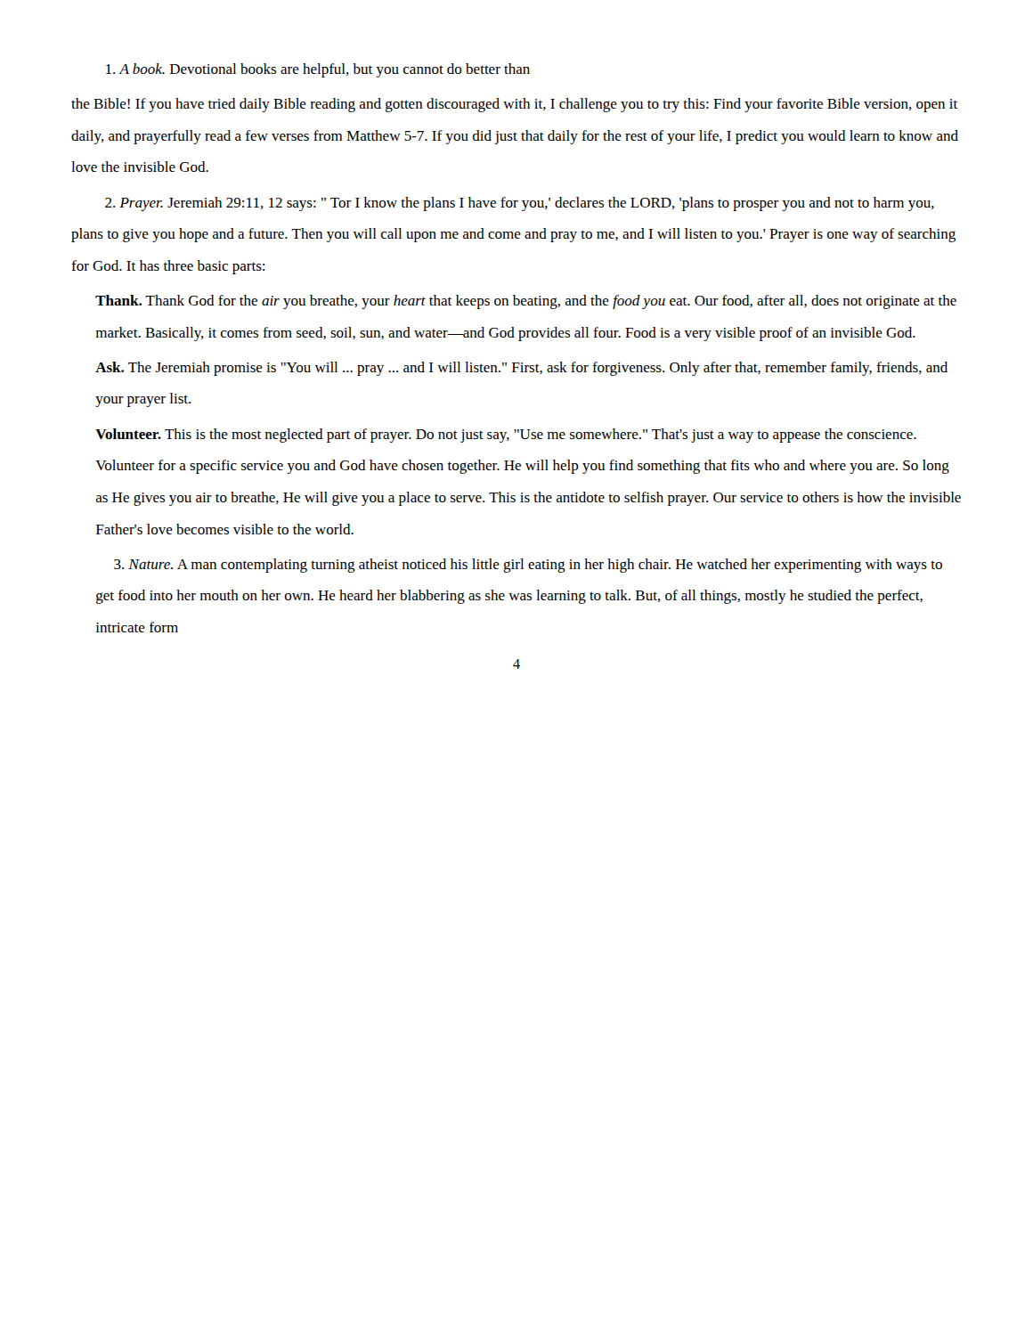1. A book. Devotional books are helpful, but you cannot do better than
the Bible! If you have tried daily Bible reading and gotten discouraged with it, I challenge you to try this: Find your favorite Bible version, open it daily, and prayerfully read a few verses from Matthew 5-7. If you did just that daily for the rest of your life, I predict you would learn to know and love the invisible God.
2. Prayer. Jeremiah 29:11, 12 says: " Tor I know the plans I have for you,' declares the LORD, 'plans to prosper you and not to harm you, plans to give you hope and a future. Then you will call upon me and come and pray to me, and I will listen to you.' Prayer is one way of searching for God. It has three basic parts:
Thank. Thank God for the air you breathe, your heart that keeps on beating, and the food you eat. Our food, after all, does not originate at the market. Basically, it comes from seed, soil, sun, and water—and God provides all four. Food is a very visible proof of an invisible God.
Ask. The Jeremiah promise is "You will ... pray ... and I will listen." First, ask for forgiveness. Only after that, remember family, friends, and your prayer list.
Volunteer. This is the most neglected part of prayer. Do not just say, "Use me somewhere." That's just a way to appease the conscience. Volunteer for a specific service you and God have chosen together. He will help you find something that fits who and where you are. So long as He gives you air to breathe, He will give you a place to serve. This is the antidote to selfish prayer. Our service to others is how the invisible Father's love becomes visible to the world.
3. Nature. A man contemplating turning atheist noticed his little girl eating in her high chair. He watched her experimenting with ways to get food into her mouth on her own. He heard her blabbering as she was learning to talk. But, of all things, mostly he studied the perfect, intricate form
4